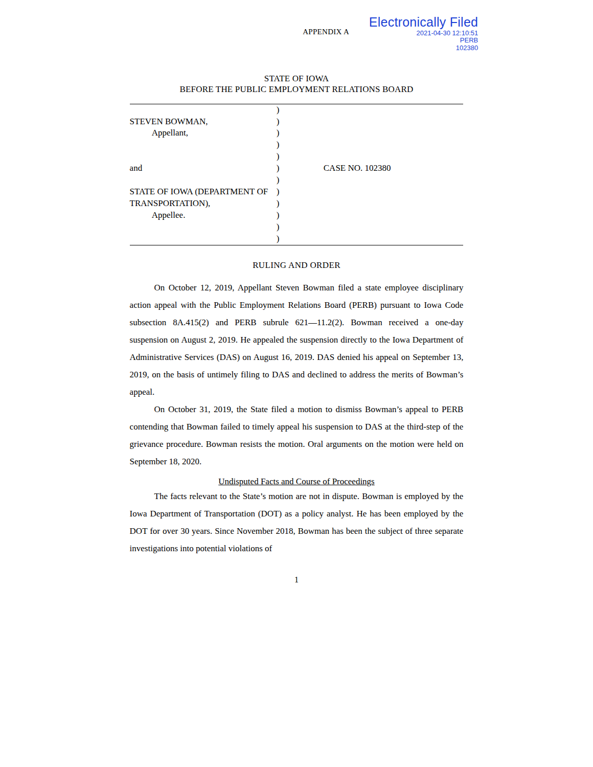APPENDIX A
Electronically Filed 2021-04-30 12:10:51 PERB 102380
STATE OF IOWA
BEFORE THE PUBLIC EMPLOYMENT RELATIONS BOARD
| | ) | |
| STEVEN BOWMAN, Appellant, | ) ) ) | |
| | ) | |
| and | ) | CASE NO. 102380 |
| | ) | |
| STATE OF IOWA (DEPARTMENT OF TRANSPORTATION), Appellee. | ) ) ) ) | |
| | ) | |
RULING AND ORDER
On October 12, 2019, Appellant Steven Bowman filed a state employee disciplinary action appeal with the Public Employment Relations Board (PERB) pursuant to Iowa Code subsection 8A.415(2) and PERB subrule 621—11.2(2). Bowman received a one-day suspension on August 2, 2019. He appealed the suspension directly to the Iowa Department of Administrative Services (DAS) on August 16, 2019. DAS denied his appeal on September 13, 2019, on the basis of untimely filing to DAS and declined to address the merits of Bowman’s appeal.
On October 31, 2019, the State filed a motion to dismiss Bowman’s appeal to PERB contending that Bowman failed to timely appeal his suspension to DAS at the third-step of the grievance procedure. Bowman resists the motion. Oral arguments on the motion were held on September 18, 2020.
Undisputed Facts and Course of Proceedings
The facts relevant to the State’s motion are not in dispute. Bowman is employed by the Iowa Department of Transportation (DOT) as a policy analyst. He has been employed by the DOT for over 30 years. Since November 2018, Bowman has been the subject of three separate investigations into potential violations of
1